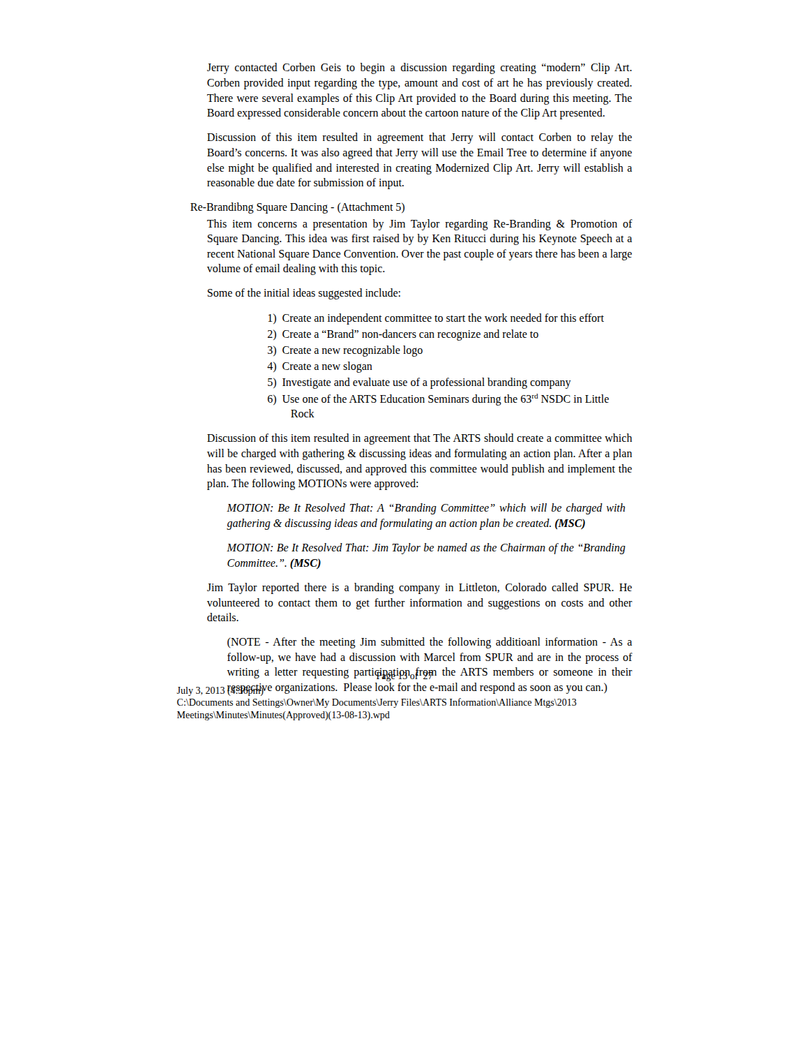Jerry contacted Corben Geis to begin a discussion regarding creating “modern” Clip Art. Corben provided input regarding the type, amount and cost of art he has previously created. There were several examples of this Clip Art provided to the Board during this meeting. The Board expressed considerable concern about the cartoon nature of the Clip Art presented.
Discussion of this item resulted in agreement that Jerry will contact Corben to relay the Board’s concerns. It was also agreed that Jerry will use the Email Tree to determine if anyone else might be qualified and interested in creating Modernized Clip Art. Jerry will establish a reasonable due date for submission of input.
Re-Brandibng Square Dancing - (Attachment 5)
This item concerns a presentation by Jim Taylor regarding Re-Branding & Promotion of Square Dancing. This idea was first raised by by Ken Ritucci during his Keynote Speech at a recent National Square Dance Convention. Over the past couple of years there has been a large volume of email dealing with this topic.
Some of the initial ideas suggested include:
1) Create an independent committee to start the work needed for this effort
2) Create a “Brand” non-dancers can recognize and relate to
3) Create a new recognizable logo
4) Create a new slogan
5) Investigate and evaluate use of a professional branding company
6) Use one of the ARTS Education Seminars during the 63rd NSDC in Little Rock
Discussion of this item resulted in agreement that The ARTS should create a committee which will be charged with gathering & discussing ideas and formulating an action plan. After a plan has been reviewed, discussed, and approved this committee would publish and implement the plan. The following MOTIONs were approved:
MOTION: Be It Resolved That: A “Branding Committee” which will be charged with gathering & discussing ideas and formulating an action plan be created. (MSC)
MOTION: Be It Resolved That: Jim Taylor be named as the Chairman of the “Branding Committee.”. (MSC)
Jim Taylor reported there is a branding company in Littleton, Colorado called SPUR. He volunteered to contact them to get further information and suggestions on costs and other details.
(NOTE - After the meeting Jim submitted the following additioanl information - As a follow-up, we have had a discussion with Marcel from SPUR and are in the process of writing a letter requesting participation from the ARTS members or someone in their respective organizations. Please look for the e-mail and respond as soon as you can.)
Page 13 of 27
July 3, 2013 (4:36pm)
C:\Documents and Settings\Owner\My Documents\Jerry Files\ARTS Information\Alliance Mtgs\2013
Meetings\Minutes\Minutes(Approved)(13-08-13).wpd